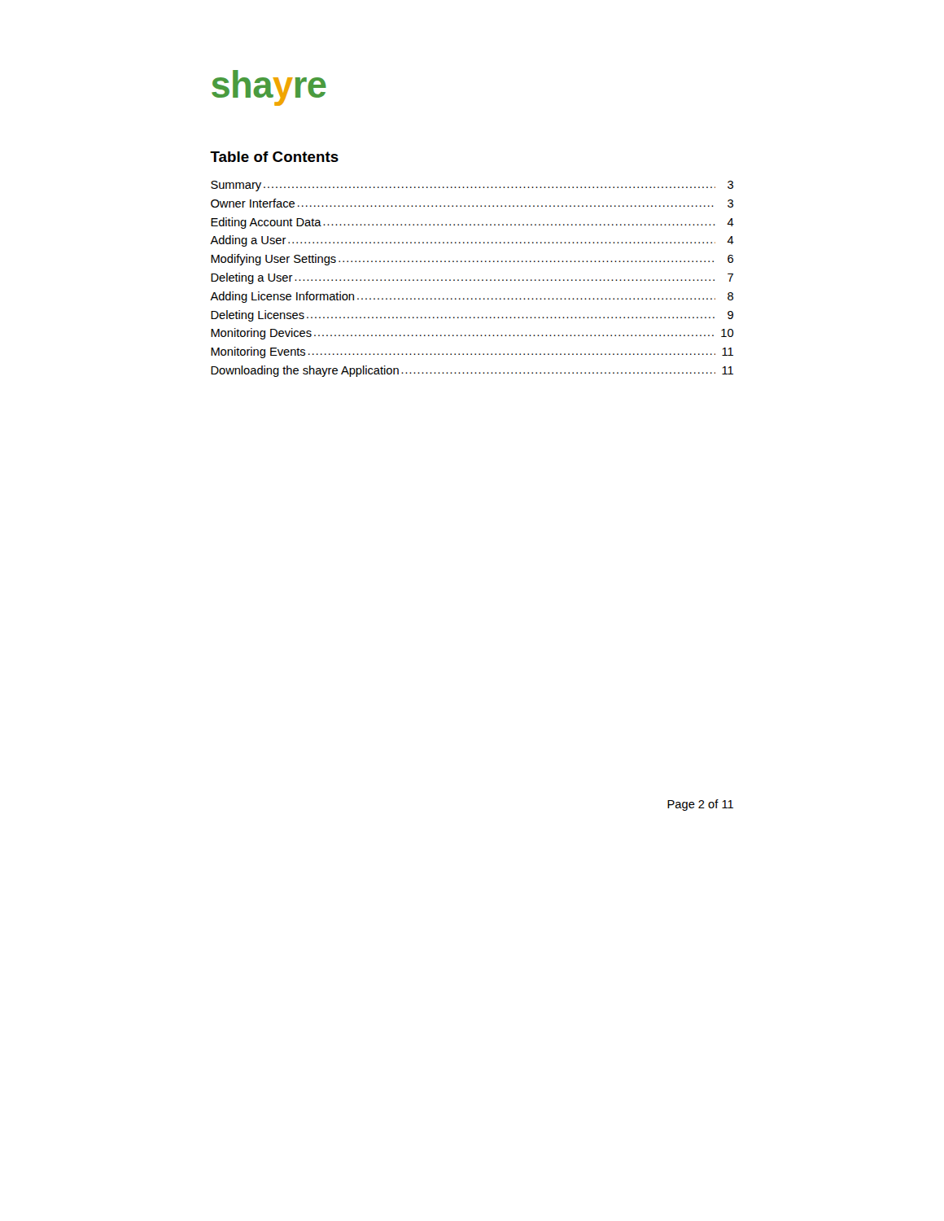shayre
Table of Contents
Summary .................................................................................................................................................. 3
Owner Interface ....................................................................................................................................... 3
Editing Account Data ......................................................................................................................... 4
Adding a User ..................................................................................................................................... 4
Modifying User Settings ..................................................................................................................... 6
Deleting a User ................................................................................................................................... 7
Adding License Information ............................................................................................................... 8
Deleting Licenses ............................................................................................................................... 9
Monitoring Devices ........................................................................................................................... 10
Monitoring Events ............................................................................................................................. 11
Downloading the shayre Application ....................................................................................................... 11
Page 2 of 11